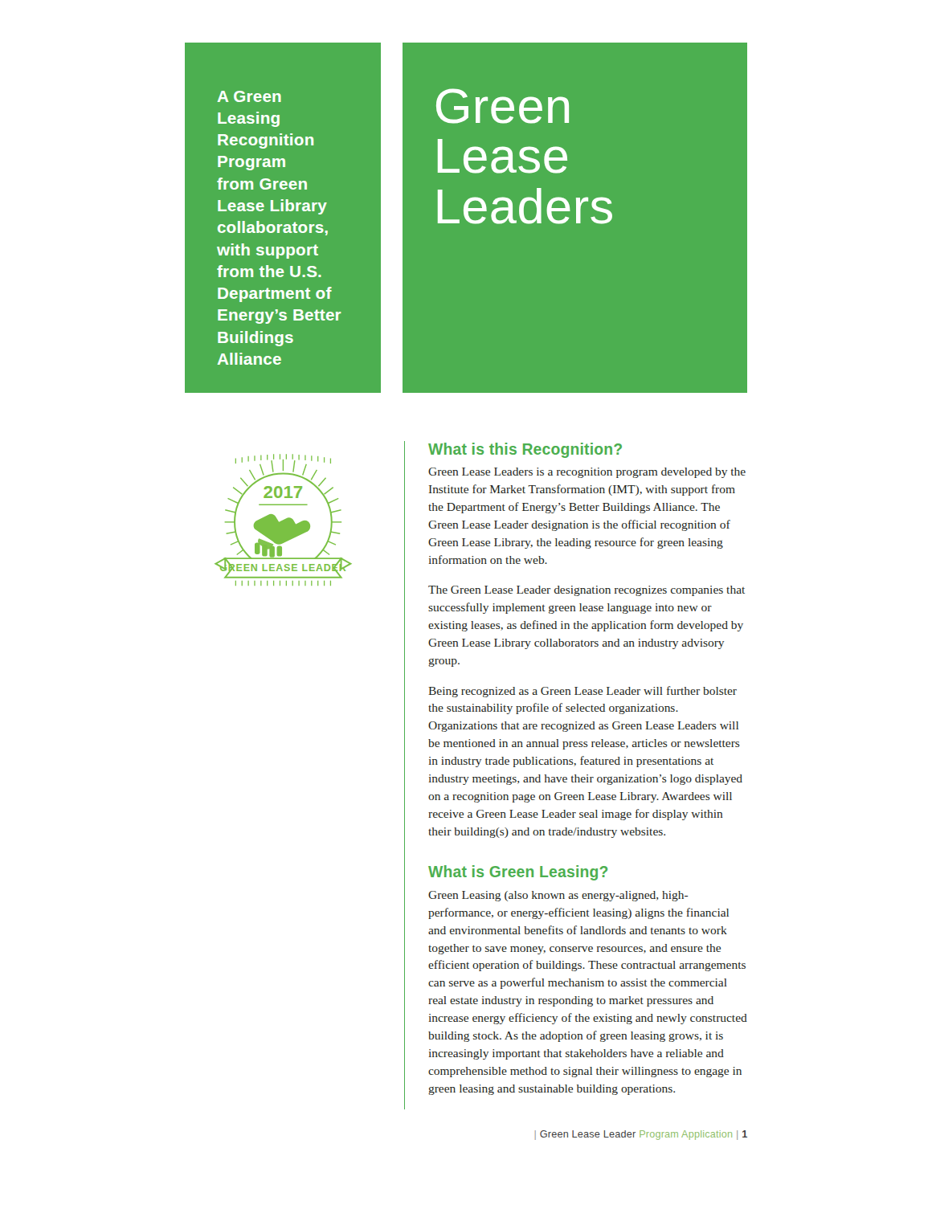A Green Leasing Recognition Program
from Green Lease Library collaborators, with support from the U.S. Department of Energy’s Better Buildings Alliance
Green
Lease
Leaders
2017 GREEN LEASE LEADER
What is this Recognition?
Green Lease Leaders is a recognition program developed by the Institute for Market Transformation (IMT), with support from the Department of Energy’s Better Buildings Alliance. The Green Lease Leader designation is the official recognition of Green Lease Library, the leading resource for green leasing information on the web.
The Green Lease Leader designation recognizes companies that successfully implement green lease language into new or existing leases, as defined in the application form developed by Green Lease Library collaborators and an industry advisory group.
Being recognized as a Green Lease Leader will further bolster the sustainability profile of selected organizations. Organizations that are recognized as Green Lease Leaders will be mentioned in an annual press release, articles or newsletters in industry trade publications, featured in presentations at industry meetings, and have their organization’s logo displayed on a recognition page on Green Lease Library. Awardees will receive a Green Lease Leader seal image for display within their building(s) and on trade/industry websites.
What is Green Leasing?
Green Leasing (also known as energy-aligned, high-performance, or energy-efficient leasing) aligns the financial and environmental benefits of landlords and tenants to work together to save money, conserve resources, and ensure the efficient operation of buildings. These contractual arrangements can serve as a powerful mechanism to assist the commercial real estate industry in responding to market pressures and increase energy efficiency of the existing and newly constructed building stock. As the adoption of green leasing grows, it is increasingly important that stakeholders have a reliable and comprehensible method to signal their willingness to engage in green leasing and sustainable building operations.
| Green Lease Leader Program Application | 1